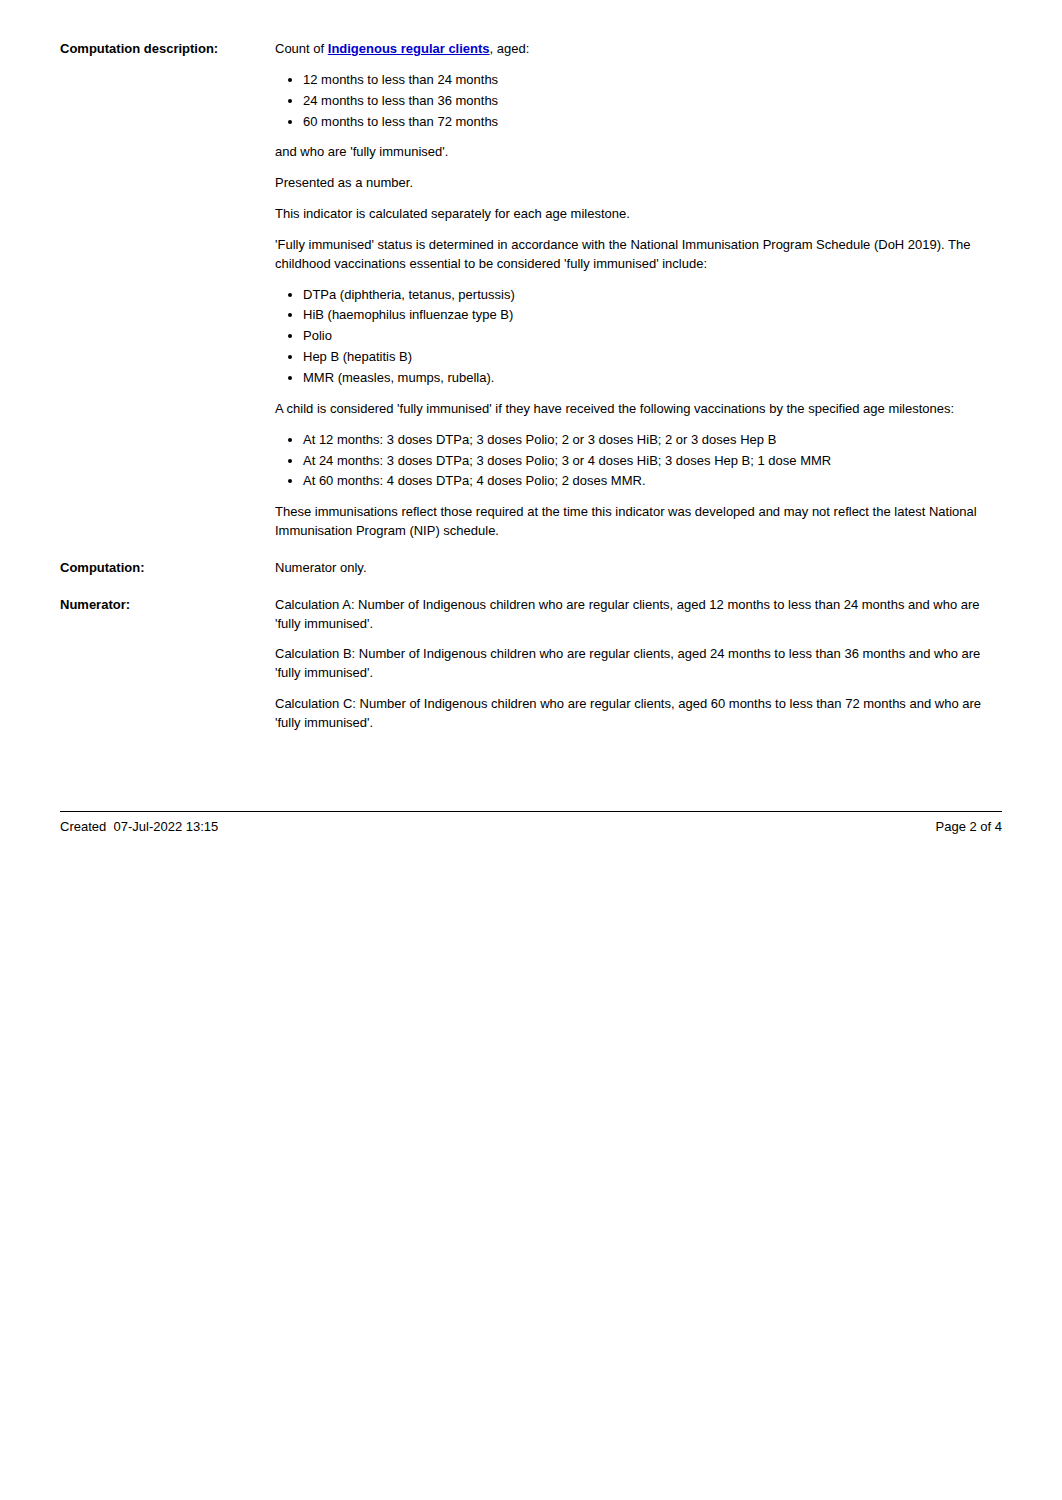| Computation description: | Count of Indigenous regular clients , aged: 12 months to less than 24 months 24 months to less than 36 months 60 months to less than 72 months and who are 'fully immunised'. Presented as a number. This indicator is calculated separately for each age milestone. 'Fully immunised' status is determined in accordance with the National Immunisation Program Schedule (DoH 2019). The childhood vaccinations essential to be considered 'fully immunised' include: DTPa (diphtheria, tetanus, pertussis) HiB (haemophilus influenzae type B) Polio Hep B (hepatitis B) MMR (measles, mumps, rubella). A child is considered 'fully immunised' if they have received the following vaccinations by the specified age milestones: At 12 months: 3 doses DTPa; 3 doses Polio; 2 or 3 doses HiB; 2 or 3 doses Hep B At 24 months: 3 doses DTPa; 3 doses Polio; 3 or 4 doses HiB; 3 doses Hep B; 1 dose MMR At 60 months: 4 doses DTPa; 4 doses Polio; 2 doses MMR. These immunisations reflect those required at the time this indicator was developed and may not reflect the latest National Immunisation Program (NIP) schedule. |
| Computation: | Numerator only. |
| Numerator: | Calculation A: Number of Indigenous children who are regular clients, aged 12 months to less than 24 months and who are 'fully immunised'. Calculation B: Number of Indigenous children who are regular clients, aged 24 months to less than 36 months and who are 'fully immunised'. Calculation C: Number of Indigenous children who are regular clients, aged 60 months to less than 72 months and who are 'fully immunised'. |
Created 07-Jul-2022 13:15 Page 2 of 4